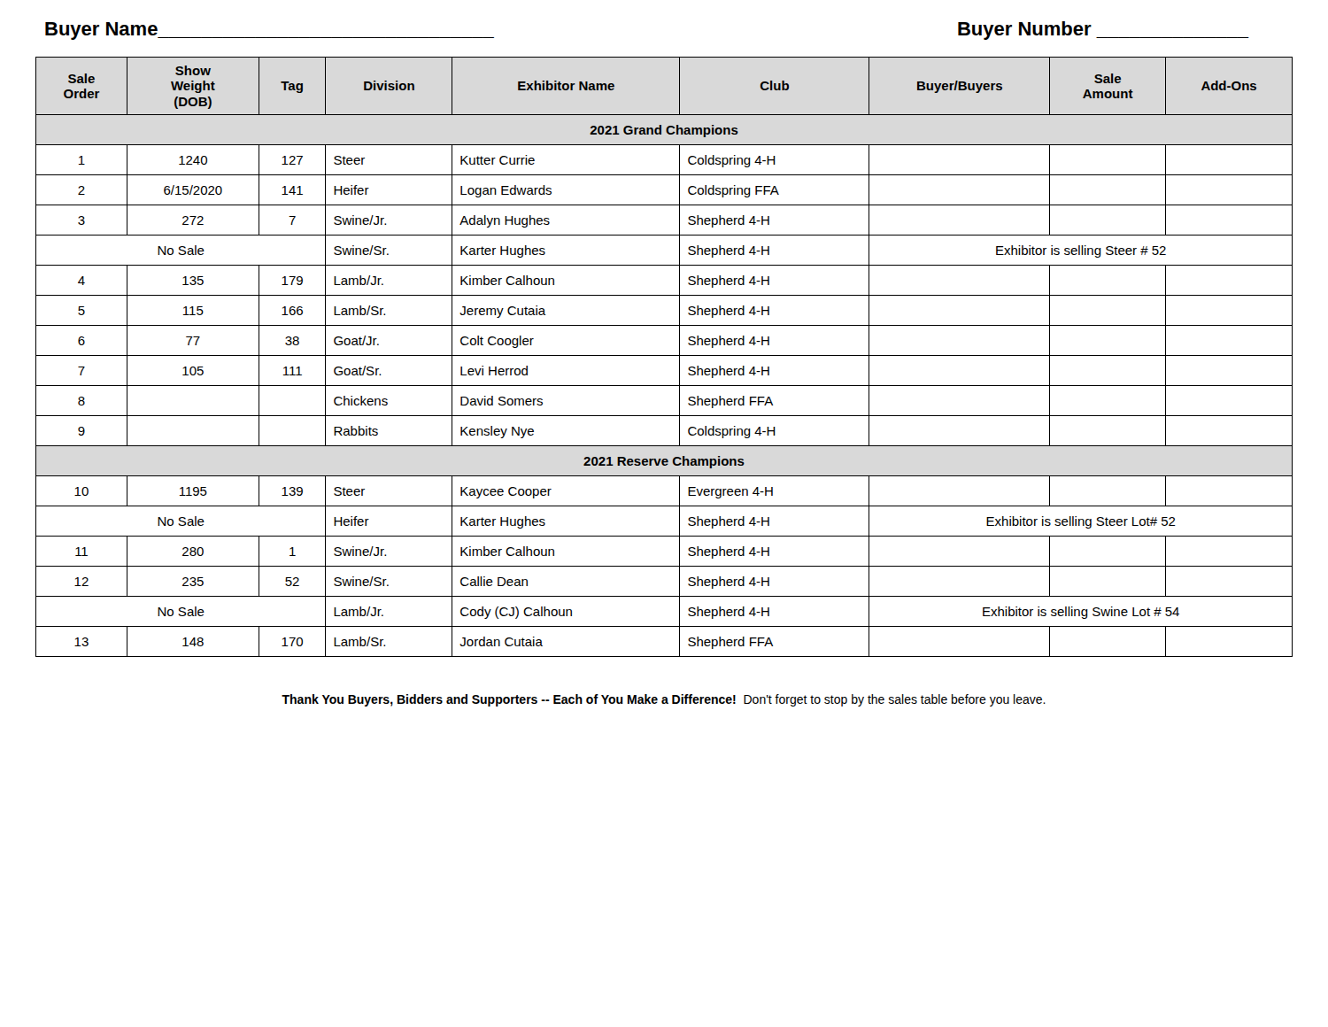Buyer Name_______________________________
Buyer Number ______________
| Sale Order | Show Weight (DOB) | Tag | Division | Exhibitor Name | Club | Buyer/Buyers | Sale Amount | Add-Ons |
| --- | --- | --- | --- | --- | --- | --- | --- | --- |
| 2021 Grand Champions |
| 1 | 1240 | 127 | Steer | Kutter Currie | Coldspring 4-H | | | |
| 2 | 6/15/2020 | 141 | Heifer | Logan Edwards | Coldspring FFA | | | |
| 3 | 272 | 7 | Swine/Jr. | Adalyn Hughes | Shepherd 4-H | | | |
| No Sale | Swine/Sr. | Karter Hughes | Shepherd 4-H | Exhibitor is selling Steer # 52 |
| 4 | 135 | 179 | Lamb/Jr. | Kimber Calhoun | Shepherd 4-H | | | |
| 5 | 115 | 166 | Lamb/Sr. | Jeremy Cutaia | Shepherd 4-H | | | |
| 6 | 77 | 38 | Goat/Jr. | Colt Coogler | Shepherd 4-H | | | |
| 7 | 105 | 111 | Goat/Sr. | Levi Herrod | Shepherd 4-H | | | |
| 8 | | | Chickens | David Somers | Shepherd FFA | | | |
| 9 | | | Rabbits | Kensley Nye | Coldspring 4-H | | | |
| 2021 Reserve Champions |
| 10 | 1195 | 139 | Steer | Kaycee Cooper | Evergreen 4-H | | | |
| No Sale | Heifer | Karter Hughes | Shepherd 4-H | Exhibitor is selling Steer Lot# 52 |
| 11 | 280 | 1 | Swine/Jr. | Kimber Calhoun | Shepherd 4-H | | | |
| 12 | 235 | 52 | Swine/Sr. | Callie Dean | Shepherd 4-H | | | |
| No Sale | Lamb/Jr. | Cody (CJ) Calhoun | Shepherd 4-H | Exhibitor is selling Swine Lot # 54 |
| 13 | 148 | 170 | Lamb/Sr. | Jordan Cutaia | Shepherd FFA | | | |
Thank You Buyers, Bidders and Supporters -- Each of You Make a Difference! Don't forget to stop by the sales table before you leave.